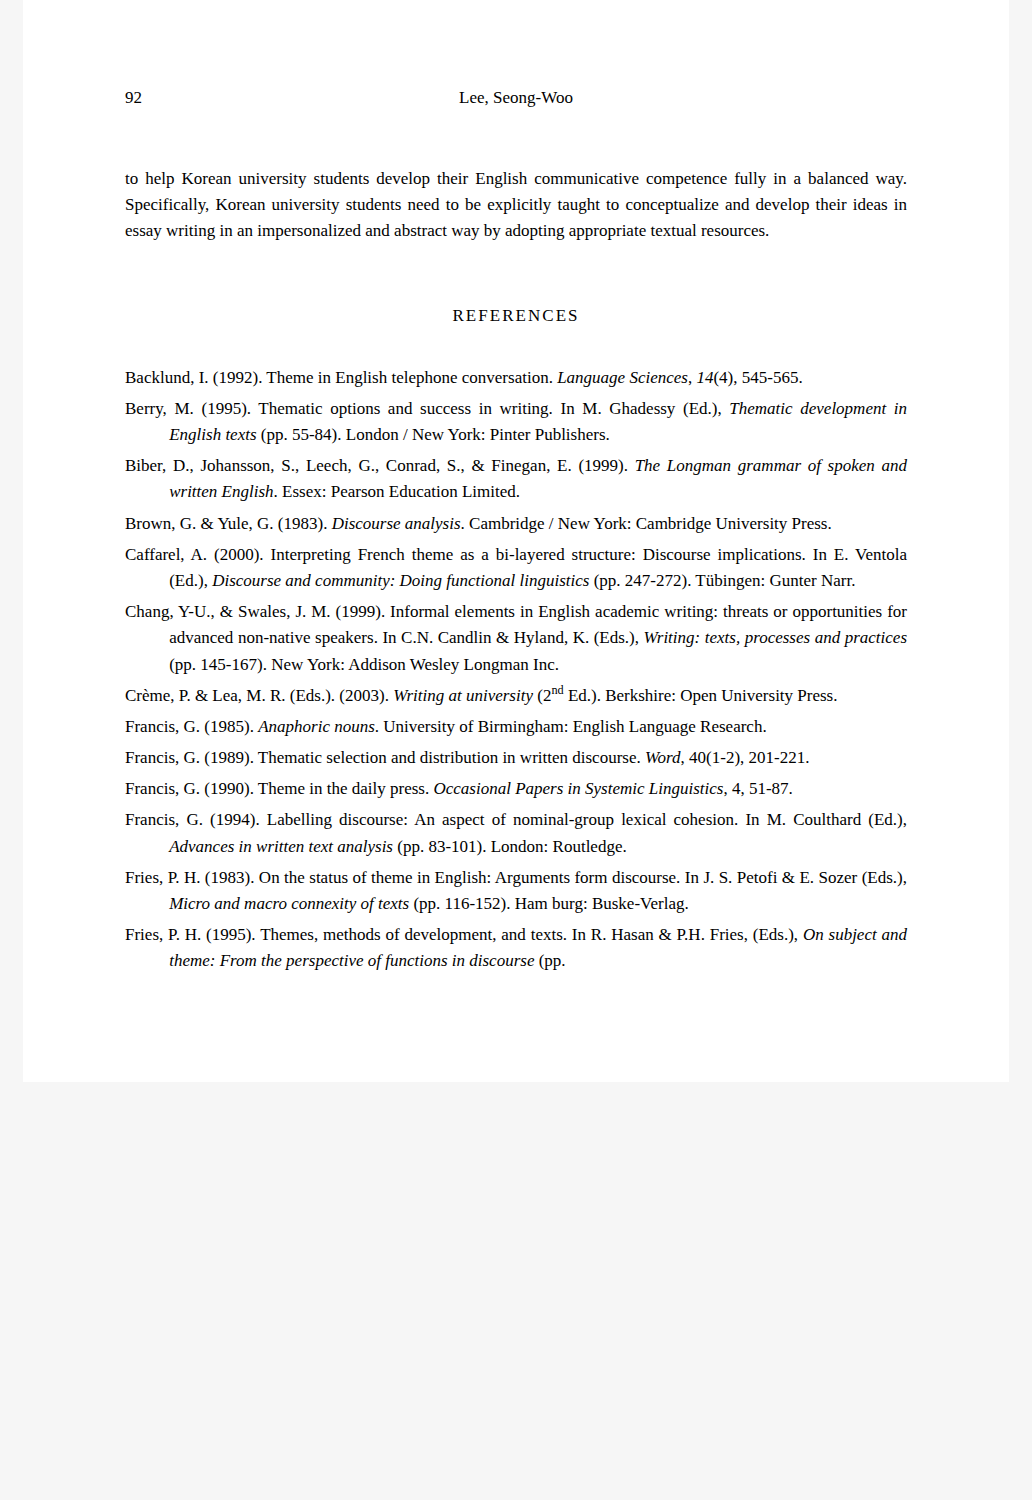92
Lee, Seong-Woo
to help Korean university students develop their English communicative competence fully in a balanced way. Specifically, Korean university students need to be explicitly taught to conceptualize and develop their ideas in essay writing in an impersonalized and abstract way by adopting appropriate textual resources.
REFERENCES
Backlund, I. (1992). Theme in English telephone conversation. Language Sciences, 14(4), 545-565.
Berry, M. (1995). Thematic options and success in writing. In M. Ghadessy (Ed.), Thematic development in English texts (pp. 55-84). London / New York: Pinter Publishers.
Biber, D., Johansson, S., Leech, G., Conrad, S., & Finegan, E. (1999). The Longman grammar of spoken and written English. Essex: Pearson Education Limited.
Brown, G. & Yule, G. (1983). Discourse analysis. Cambridge / New York: Cambridge University Press.
Caffarel, A. (2000). Interpreting French theme as a bi-layered structure: Discourse implications. In E. Ventola (Ed.), Discourse and community: Doing functional linguistics (pp. 247-272). Tübingen: Gunter Narr.
Chang, Y-U., & Swales, J. M. (1999). Informal elements in English academic writing: threats or opportunities for advanced non-native speakers. In C.N. Candlin & Hyland, K. (Eds.), Writing: texts, processes and practices (pp. 145-167). New York: Addison Wesley Longman Inc.
Crème, P. & Lea, M. R. (Eds.). (2003). Writing at university (2nd Ed.). Berkshire: Open University Press.
Francis, G. (1985). Anaphoric nouns. University of Birmingham: English Language Research.
Francis, G. (1989). Thematic selection and distribution in written discourse. Word, 40(1-2), 201-221.
Francis, G. (1990). Theme in the daily press. Occasional Papers in Systemic Linguistics, 4, 51-87.
Francis, G. (1994). Labelling discourse: An aspect of nominal-group lexical cohesion. In M. Coulthard (Ed.), Advances in written text analysis (pp. 83-101). London: Routledge.
Fries, P. H. (1983). On the status of theme in English: Arguments form discourse. In J. S. Petofi & E. Sozer (Eds.), Micro and macro connexity of texts (pp. 116-152). Ham burg: Buske-Verlag.
Fries, P. H. (1995). Themes, methods of development, and texts. In R. Hasan & P.H. Fries, (Eds.), On subject and theme: From the perspective of functions in discourse (pp.